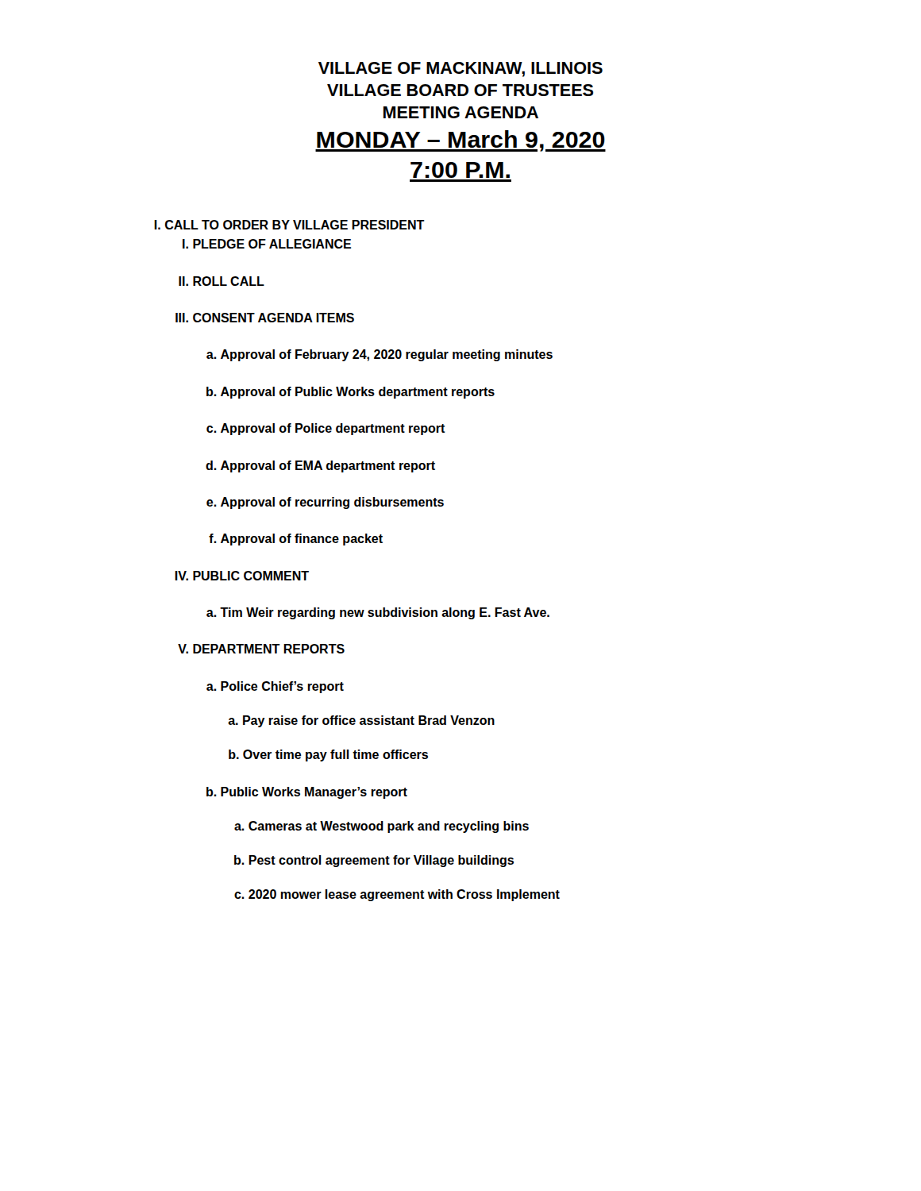VILLAGE OF MACKINAW, ILLINOIS
VILLAGE BOARD OF TRUSTEES
MEETING AGENDA
MONDAY – March 9, 2020
7:00 P.M.
CALL TO ORDER BY VILLAGE PRESIDENT
PLEDGE OF ALLEGIANCE
ROLL CALL
CONSENT AGENDA ITEMS
Approval of February 24, 2020 regular meeting minutes
Approval of Public Works department reports
Approval of Police department report
Approval of EMA department report
Approval of recurring disbursements
Approval of finance packet
PUBLIC COMMENT
Tim Weir regarding new subdivision along E. Fast Ave.
DEPARTMENT REPORTS
Police Chief’s report
a. Pay raise for office assistant Brad Venzon
b. Over time pay full time officers
Public Works Manager’s report
Cameras at Westwood park and recycling bins
Pest control agreement for Village buildings
2020 mower lease agreement with Cross Implement